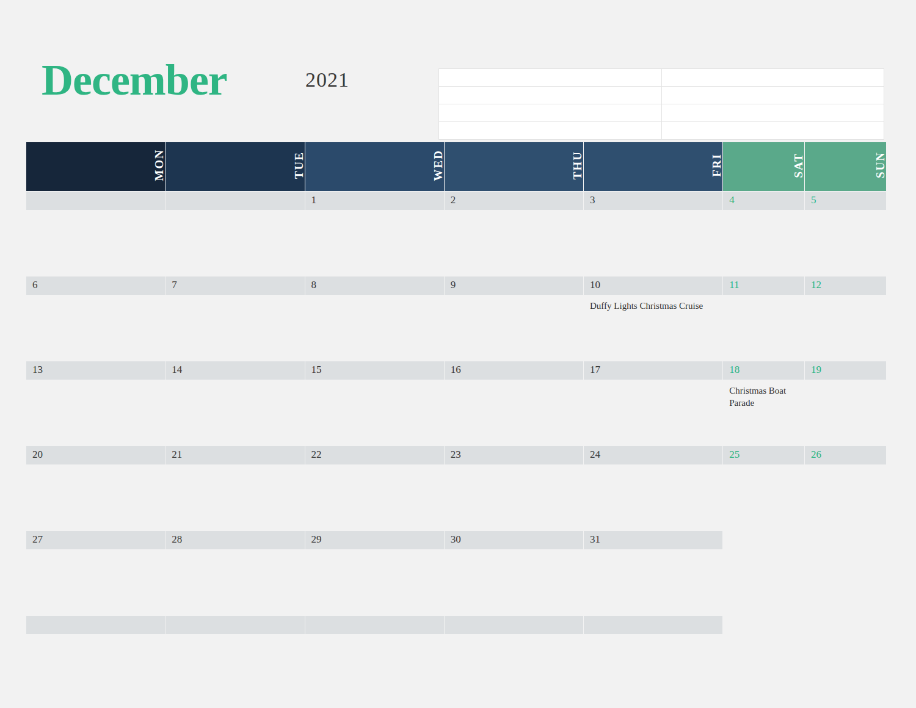December
2021
| MON | TUE | WED | THU | FRI | SAT | SUN |
| --- | --- | --- | --- | --- | --- | --- |
| | | 1 | 2 | 3 | 4 | 5 |
| 6 | 7 | 8 | 9 | 10 Duffy Lights Christmas Cruise | 11 | 12 |
| 13 | 14 | 15 | 16 | 17 | 18 Christmas Boat Parade | 19 |
| 20 | 21 | 22 | 23 | 24 | 25 | 26 |
| 27 | 28 | 29 | 30 | 31 | | |